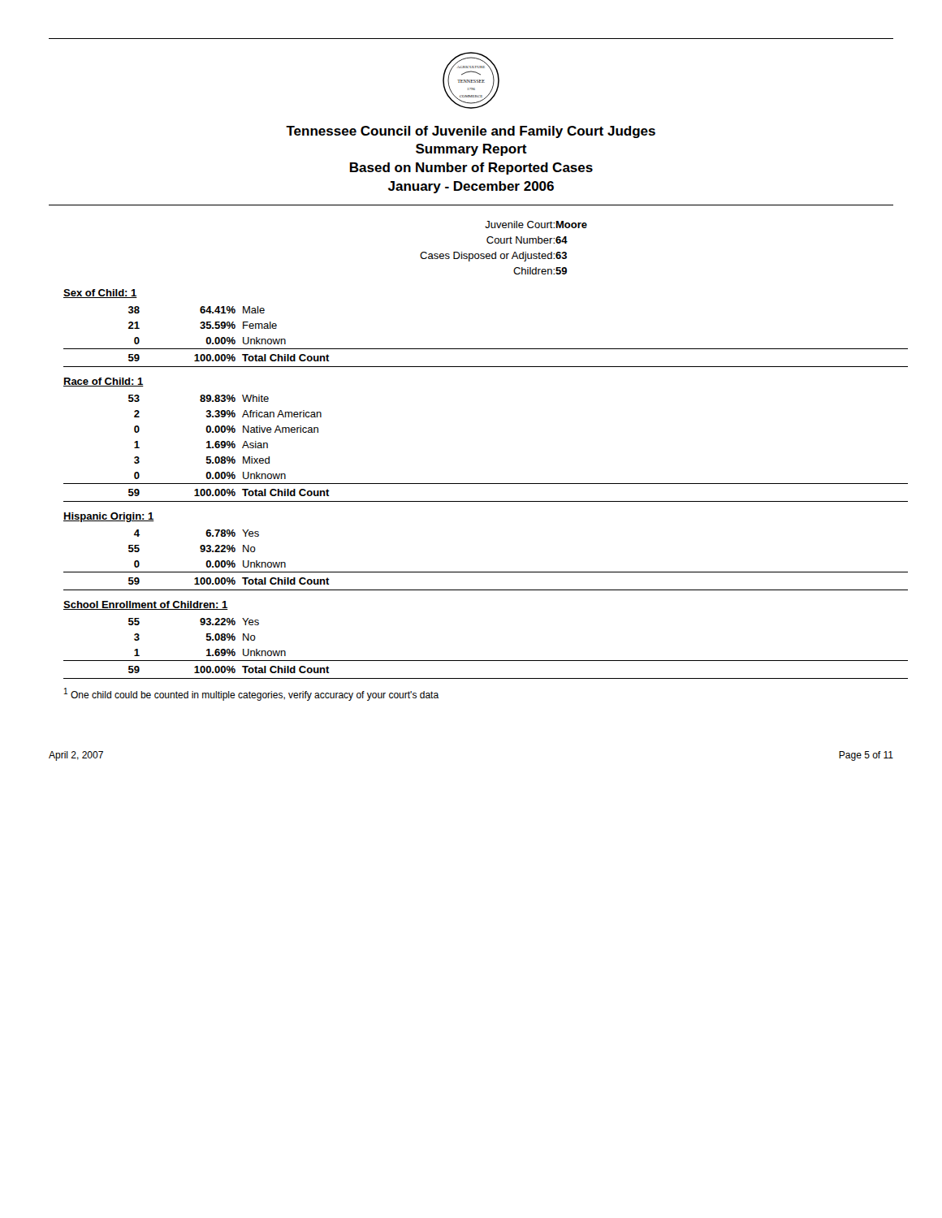AGRICULTURE COMMERCE TENNESSEE 1796
Tennessee Council of Juvenile and Family Court Judges
Summary Report
Based on Number of Reported Cases
January - December 2006
| Juvenile Court: | Moore |
| Court Number: | 64 |
| Cases Disposed or Adjusted: | 63 |
| Children: | 59 |
Sex of Child: 1
| 38 | 64.41% | Male |
| 21 | 35.59% | Female |
| 0 | 0.00% | Unknown |
| 59 | 100.00% | Total Child Count |
Race of Child: 1
| 53 | 89.83% | White |
| 2 | 3.39% | African American |
| 0 | 0.00% | Native American |
| 1 | 1.69% | Asian |
| 3 | 5.08% | Mixed |
| 0 | 0.00% | Unknown |
| 59 | 100.00% | Total Child Count |
Hispanic Origin: 1
| 4 | 6.78% | Yes |
| 55 | 93.22% | No |
| 0 | 0.00% | Unknown |
| 59 | 100.00% | Total Child Count |
School Enrollment of Children: 1
| 55 | 93.22% | Yes |
| 3 | 5.08% | No |
| 1 | 1.69% | Unknown |
| 59 | 100.00% | Total Child Count |
1 One child could be counted in multiple categories, verify accuracy of your court's data
April 2, 2007
Page 5 of 11